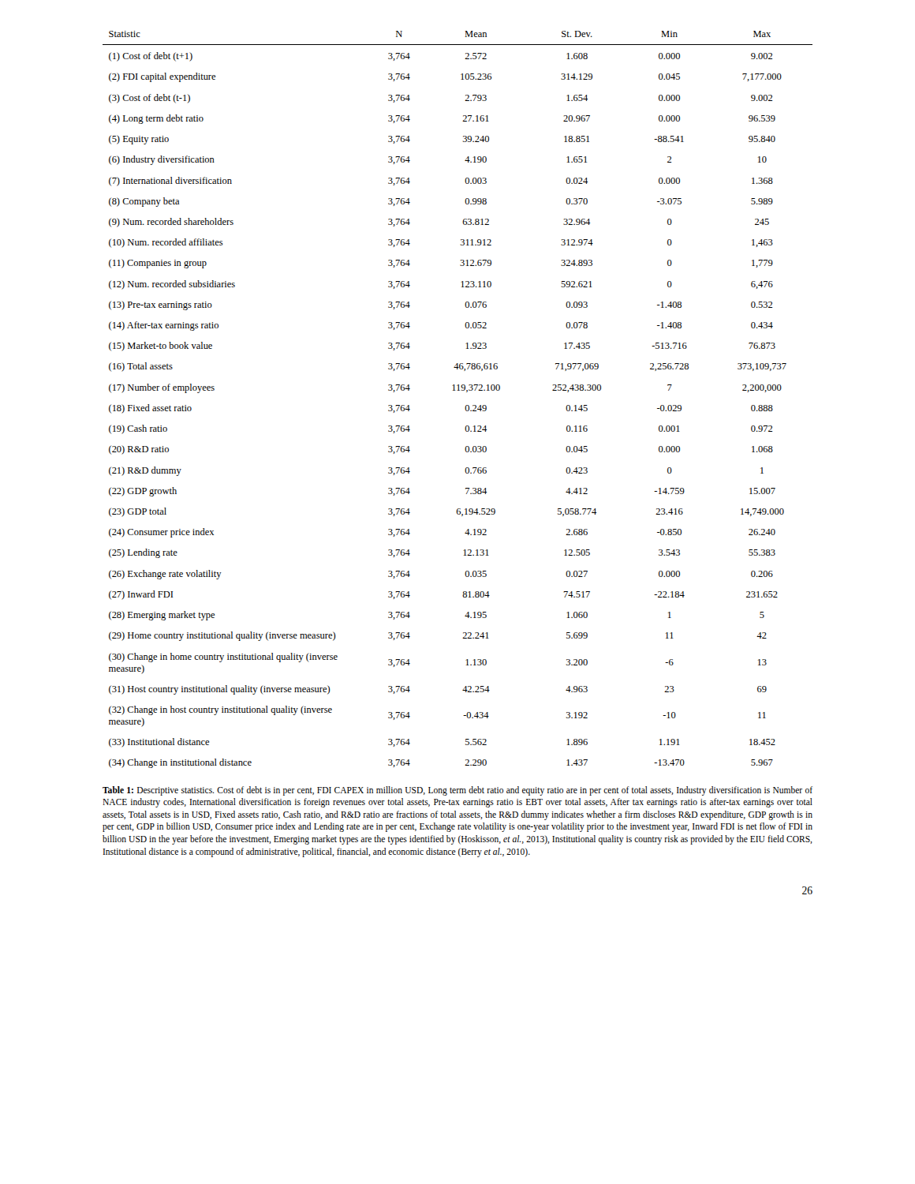| Statistic | N | Mean | St. Dev. | Min | Max |
| --- | --- | --- | --- | --- | --- |
| (1) Cost of debt (t+1) | 3,764 | 2.572 | 1.608 | 0.000 | 9.002 |
| (2) FDI capital expenditure | 3,764 | 105.236 | 314.129 | 0.045 | 7,177.000 |
| (3) Cost of debt (t-1) | 3,764 | 2.793 | 1.654 | 0.000 | 9.002 |
| (4) Long term debt ratio | 3,764 | 27.161 | 20.967 | 0.000 | 96.539 |
| (5) Equity ratio | 3,764 | 39.240 | 18.851 | -88.541 | 95.840 |
| (6) Industry diversification | 3,764 | 4.190 | 1.651 | 2 | 10 |
| (7) International diversification | 3,764 | 0.003 | 0.024 | 0.000 | 1.368 |
| (8) Company beta | 3,764 | 0.998 | 0.370 | -3.075 | 5.989 |
| (9) Num. recorded shareholders | 3,764 | 63.812 | 32.964 | 0 | 245 |
| (10) Num. recorded affiliates | 3,764 | 311.912 | 312.974 | 0 | 1,463 |
| (11) Companies in group | 3,764 | 312.679 | 324.893 | 0 | 1,779 |
| (12) Num. recorded subsidiaries | 3,764 | 123.110 | 592.621 | 0 | 6,476 |
| (13) Pre-tax earnings ratio | 3,764 | 0.076 | 0.093 | -1.408 | 0.532 |
| (14) After-tax earnings ratio | 3,764 | 0.052 | 0.078 | -1.408 | 0.434 |
| (15) Market-to book value | 3,764 | 1.923 | 17.435 | -513.716 | 76.873 |
| (16) Total assets | 3,764 | 46,786,616 | 71,977,069 | 2,256.728 | 373,109,737 |
| (17) Number of employees | 3,764 | 119,372.100 | 252,438.300 | 7 | 2,200,000 |
| (18) Fixed asset ratio | 3,764 | 0.249 | 0.145 | -0.029 | 0.888 |
| (19) Cash ratio | 3,764 | 0.124 | 0.116 | 0.001 | 0.972 |
| (20) R&D ratio | 3,764 | 0.030 | 0.045 | 0.000 | 1.068 |
| (21) R&D dummy | 3,764 | 0.766 | 0.423 | 0 | 1 |
| (22) GDP growth | 3,764 | 7.384 | 4.412 | -14.759 | 15.007 |
| (23) GDP total | 3,764 | 6,194.529 | 5,058.774 | 23.416 | 14,749.000 |
| (24) Consumer price index | 3,764 | 4.192 | 2.686 | -0.850 | 26.240 |
| (25) Lending rate | 3,764 | 12.131 | 12.505 | 3.543 | 55.383 |
| (26) Exchange rate volatility | 3,764 | 0.035 | 0.027 | 0.000 | 0.206 |
| (27) Inward FDI | 3,764 | 81.804 | 74.517 | -22.184 | 231.652 |
| (28) Emerging market type | 3,764 | 4.195 | 1.060 | 1 | 5 |
| (29) Home country institutional quality (inverse measure) | 3,764 | 22.241 | 5.699 | 11 | 42 |
| (30) Change in home country institutional quality (inverse measure) | 3,764 | 1.130 | 3.200 | -6 | 13 |
| (31) Host country institutional quality (inverse measure) | 3,764 | 42.254 | 4.963 | 23 | 69 |
| (32) Change in host country institutional quality (inverse measure) | 3,764 | -0.434 | 3.192 | -10 | 11 |
| (33) Institutional distance | 3,764 | 5.562 | 1.896 | 1.191 | 18.452 |
| (34) Change in institutional distance | 3,764 | 2.290 | 1.437 | -13.470 | 5.967 |
Table 1: Descriptive statistics. Cost of debt is in per cent, FDI CAPEX in million USD, Long term debt ratio and equity ratio are in per cent of total assets, Industry diversification is Number of NACE industry codes, International diversification is foreign revenues over total assets, Pre-tax earnings ratio is EBT over total assets, After tax earnings ratio is after-tax earnings over total assets, Total assets is in USD, Fixed assets ratio, Cash ratio, and R&D ratio are fractions of total assets, the R&D dummy indicates whether a firm discloses R&D expenditure, GDP growth is in per cent, GDP in billion USD, Consumer price index and Lending rate are in per cent, Exchange rate volatility is one-year volatility prior to the investment year, Inward FDI is net flow of FDI in billion USD in the year before the investment, Emerging market types are the types identified by (Hoskisson, et al., 2013), Institutional quality is country risk as provided by the EIU field CORS, Institutional distance is a compound of administrative, political, financial, and economic distance (Berry et al., 2010).
26